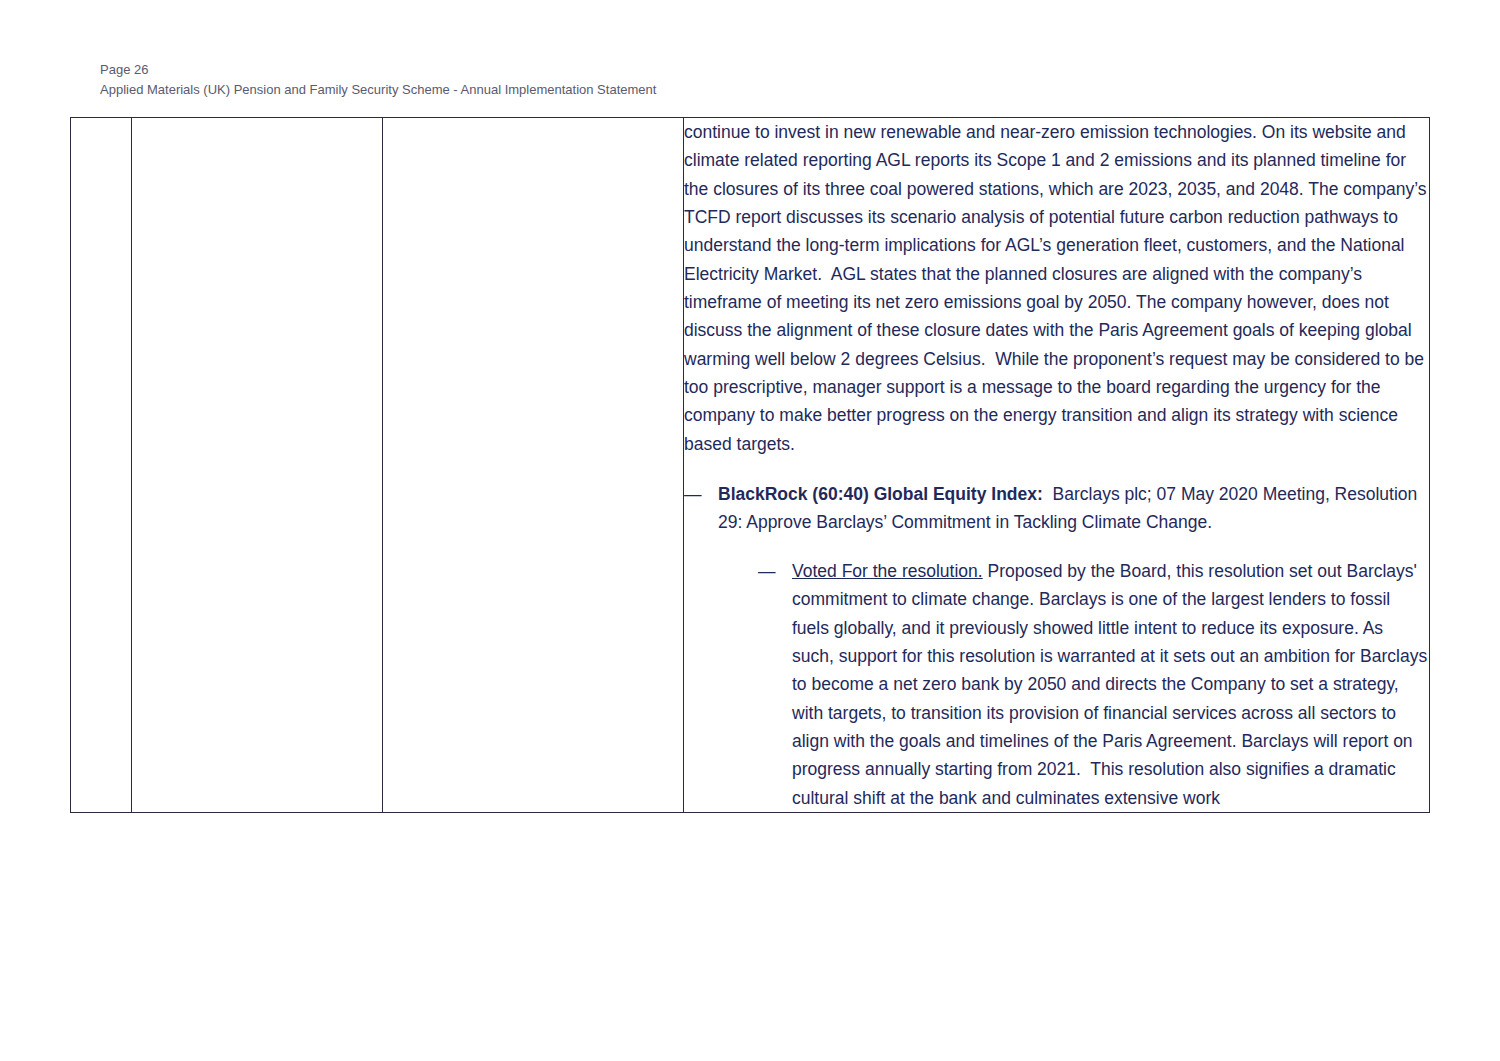Page 26 Applied Materials (UK) Pension and Family Security Scheme - Annual Implementation Statement
| | | | continue to invest in new renewable and near-zero emission technologies. On its website and climate related reporting AGL reports its Scope 1 and 2 emissions and its planned timeline for the closures of its three coal powered stations, which are 2023, 2035, and 2048. The company’s TCFD report discusses its scenario analysis of potential future carbon reduction pathways to understand the long-term implications for AGL’s generation fleet, customers, and the National Electricity Market. AGL states that the planned closures are aligned with the company’s timeframe of meeting its net zero emissions goal by 2050. The company however, does not discuss the alignment of these closure dates with the Paris Agreement goals of keeping global warming well below 2 degrees Celsius. While the proponent’s request may be considered to be too prescriptive, manager support is a message to the board regarding the urgency for the company to make better progress on the energy transition and align its strategy with science based targets. — BlackRock (60:40) Global Equity Index: Barclays plc; 07 May 2020 Meeting, Resolution 29: Approve Barclays’ Commitment in Tackling Climate Change. — Voted For the resolution. Proposed by the Board, this resolution set out Barclays' commitment to climate change. Barclays is one of the largest lenders to fossil fuels globally, and it previously showed little intent to reduce its exposure. As such, support for this resolution is warranted at it sets out an ambition for Barclays to become a net zero bank by 2050 and directs the Company to set a strategy, with targets, to transition its provision of financial services across all sectors to align with the goals and timelines of the Paris Agreement. Barclays will report on progress annually starting from 2021. This resolution also signifies a dramatic cultural shift at the bank and culminates extensive work |